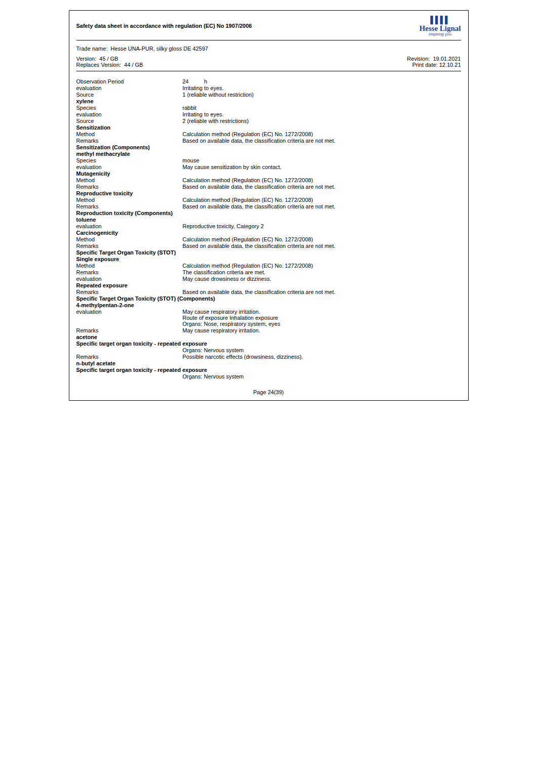Safety data sheet in accordance with regulation (EC) No 1907/2006
▌▌▌▌
Hesse Lignal
inspiring you
Trade name: Hesse UNA-PUR, silky gloss DE 42597
Version: 45 / GB Revision: 19.01.2021
Replaces Version: 44 / GB Print date: 12.10.21
| Observation Period | 24 h |
| evaluation | Irritating to eyes. |
| Source | 1 (reliable without restriction) |
| xylene |
| Species | rabbit |
| evaluation | Irritating to eyes. |
| Source | 2 (reliable with restrictions) |
| Sensitization |
| Method | Calculation method (Regulation (EC) No. 1272/2008) |
| Remarks | Based on available data, the classification criteria are not met. |
| Sensitization (Components) |
| methyl methacrylate |
| Species | mouse |
| evaluation | May cause sensitization by skin contact. |
| Mutagenicity |
| Method | Calculation method (Regulation (EC) No. 1272/2008) |
| Remarks | Based on available data, the classification criteria are not met. |
| Reproductive toxicity |
| Method | Calculation method (Regulation (EC) No. 1272/2008) |
| Remarks | Based on available data, the classification criteria are not met. |
| Reproduction toxicity (Components) |
| toluene |
| evaluation | Reproductive toxicity, Category 2 |
| Carcinogenicity |
| Method | Calculation method (Regulation (EC) No. 1272/2008) |
| Remarks | Based on available data, the classification criteria are not met. |
| Specific Target Organ Toxicity (STOT) |
| Single exposure |
| Method | Calculation method (Regulation (EC) No. 1272/2008) |
| Remarks | The classification criteria are met. |
| evaluation | May cause drowsiness or dizziness. |
| Repeated exposure |
| Remarks | Based on available data, the classification criteria are not met. |
| Specific Target Organ Toxicity (STOT) (Components) |
| 4-methylpentan-2-one |
| evaluation | May cause respiratory irritation. Route of exposure Inhalation exposure Organs: Nose, respiratory system, eyes |
| Remarks | May cause respiratory irritation. |
| acetone |
| Specific target organ toxicity - repeated exposure |
| | Organs: Nervous system |
| Remarks | Possible narcotic effects (drowsiness, dizziness). |
| n-butyl acetate |
| Specific target organ toxicity - repeated exposure |
| | Organs: Nervous system |
Page 24(39)